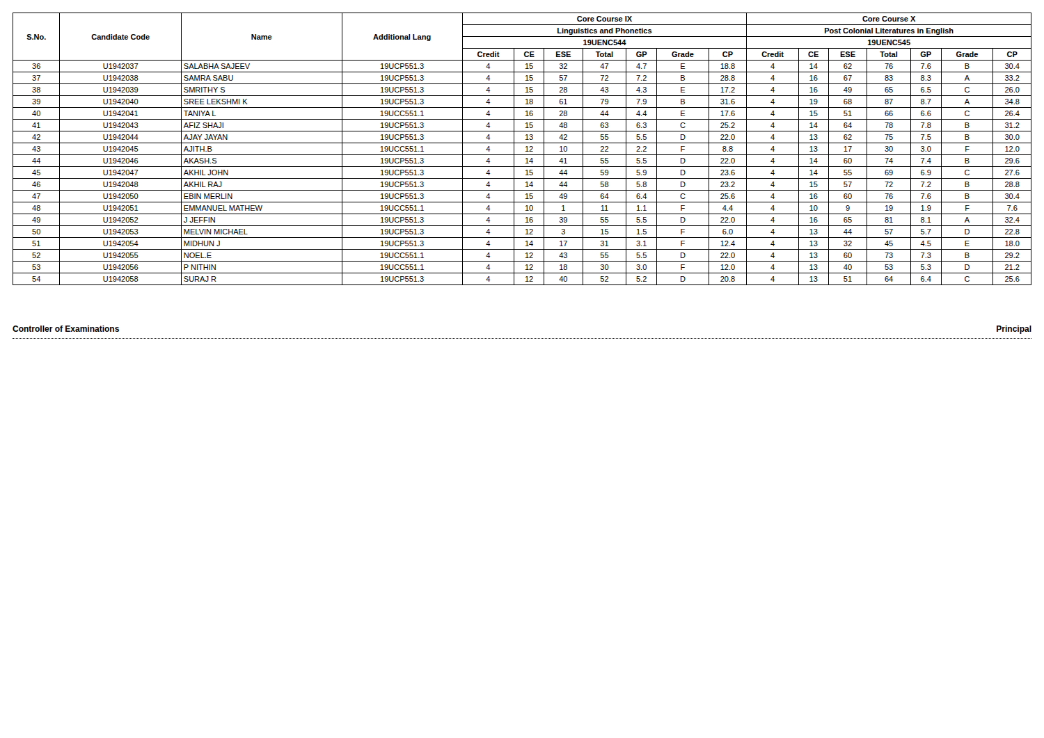| S.No. | Candidate Code | Name | Additional Lang | Core Course IX | Core Course X |
| --- | --- | --- | --- | --- | --- |
| Linguistics and Phonetics | Post Colonial Literatures in English |
| 19UENC544 | 19UENC545 |
| Credit | CE | ESE | Total | GP | Grade | CP | Credit | CE | ESE | Total | GP | Grade | CP |
| 36 | U1942037 | SALABHA SAJEEV | 19UCP551.3 | 4 | 15 | 32 | 47 | 4.7 | E | 18.8 | 4 | 14 | 62 | 76 | 7.6 | B | 30.4 |
| 37 | U1942038 | SAMRA SABU | 19UCP551.3 | 4 | 15 | 57 | 72 | 7.2 | B | 28.8 | 4 | 16 | 67 | 83 | 8.3 | A | 33.2 |
| 38 | U1942039 | SMRITHY S | 19UCP551.3 | 4 | 15 | 28 | 43 | 4.3 | E | 17.2 | 4 | 16 | 49 | 65 | 6.5 | C | 26.0 |
| 39 | U1942040 | SREE LEKSHMI K | 19UCP551.3 | 4 | 18 | 61 | 79 | 7.9 | B | 31.6 | 4 | 19 | 68 | 87 | 8.7 | A | 34.8 |
| 40 | U1942041 | TANIYA L | 19UCC551.1 | 4 | 16 | 28 | 44 | 4.4 | E | 17.6 | 4 | 15 | 51 | 66 | 6.6 | C | 26.4 |
| 41 | U1942043 | AFIZ SHAJI | 19UCP551.3 | 4 | 15 | 48 | 63 | 6.3 | C | 25.2 | 4 | 14 | 64 | 78 | 7.8 | B | 31.2 |
| 42 | U1942044 | AJAY JAYAN | 19UCP551.3 | 4 | 13 | 42 | 55 | 5.5 | D | 22.0 | 4 | 13 | 62 | 75 | 7.5 | B | 30.0 |
| 43 | U1942045 | AJITH.B | 19UCC551.1 | 4 | 12 | 10 | 22 | 2.2 | F | 8.8 | 4 | 13 | 17 | 30 | 3.0 | F | 12.0 |
| 44 | U1942046 | AKASH.S | 19UCP551.3 | 4 | 14 | 41 | 55 | 5.5 | D | 22.0 | 4 | 14 | 60 | 74 | 7.4 | B | 29.6 |
| 45 | U1942047 | AKHIL JOHN | 19UCP551.3 | 4 | 15 | 44 | 59 | 5.9 | D | 23.6 | 4 | 14 | 55 | 69 | 6.9 | C | 27.6 |
| 46 | U1942048 | AKHIL RAJ | 19UCP551.3 | 4 | 14 | 44 | 58 | 5.8 | D | 23.2 | 4 | 15 | 57 | 72 | 7.2 | B | 28.8 |
| 47 | U1942050 | EBIN MERLIN | 19UCP551.3 | 4 | 15 | 49 | 64 | 6.4 | C | 25.6 | 4 | 16 | 60 | 76 | 7.6 | B | 30.4 |
| 48 | U1942051 | EMMANUEL MATHEW | 19UCC551.1 | 4 | 10 | 1 | 11 | 1.1 | F | 4.4 | 4 | 10 | 9 | 19 | 1.9 | F | 7.6 |
| 49 | U1942052 | J JEFFIN | 19UCP551.3 | 4 | 16 | 39 | 55 | 5.5 | D | 22.0 | 4 | 16 | 65 | 81 | 8.1 | A | 32.4 |
| 50 | U1942053 | MELVIN MICHAEL | 19UCP551.3 | 4 | 12 | 3 | 15 | 1.5 | F | 6.0 | 4 | 13 | 44 | 57 | 5.7 | D | 22.8 |
| 51 | U1942054 | MIDHUN J | 19UCP551.3 | 4 | 14 | 17 | 31 | 3.1 | F | 12.4 | 4 | 13 | 32 | 45 | 4.5 | E | 18.0 |
| 52 | U1942055 | NOEL.E | 19UCC551.1 | 4 | 12 | 43 | 55 | 5.5 | D | 22.0 | 4 | 13 | 60 | 73 | 7.3 | B | 29.2 |
| 53 | U1942056 | P NITHIN | 19UCC551.1 | 4 | 12 | 18 | 30 | 3.0 | F | 12.0 | 4 | 13 | 40 | 53 | 5.3 | D | 21.2 |
| 54 | U1942058 | SURAJ R | 19UCP551.3 | 4 | 12 | 40 | 52 | 5.2 | D | 20.8 | 4 | 13 | 51 | 64 | 6.4 | C | 25.6 |
Controller of Examinations
Principal